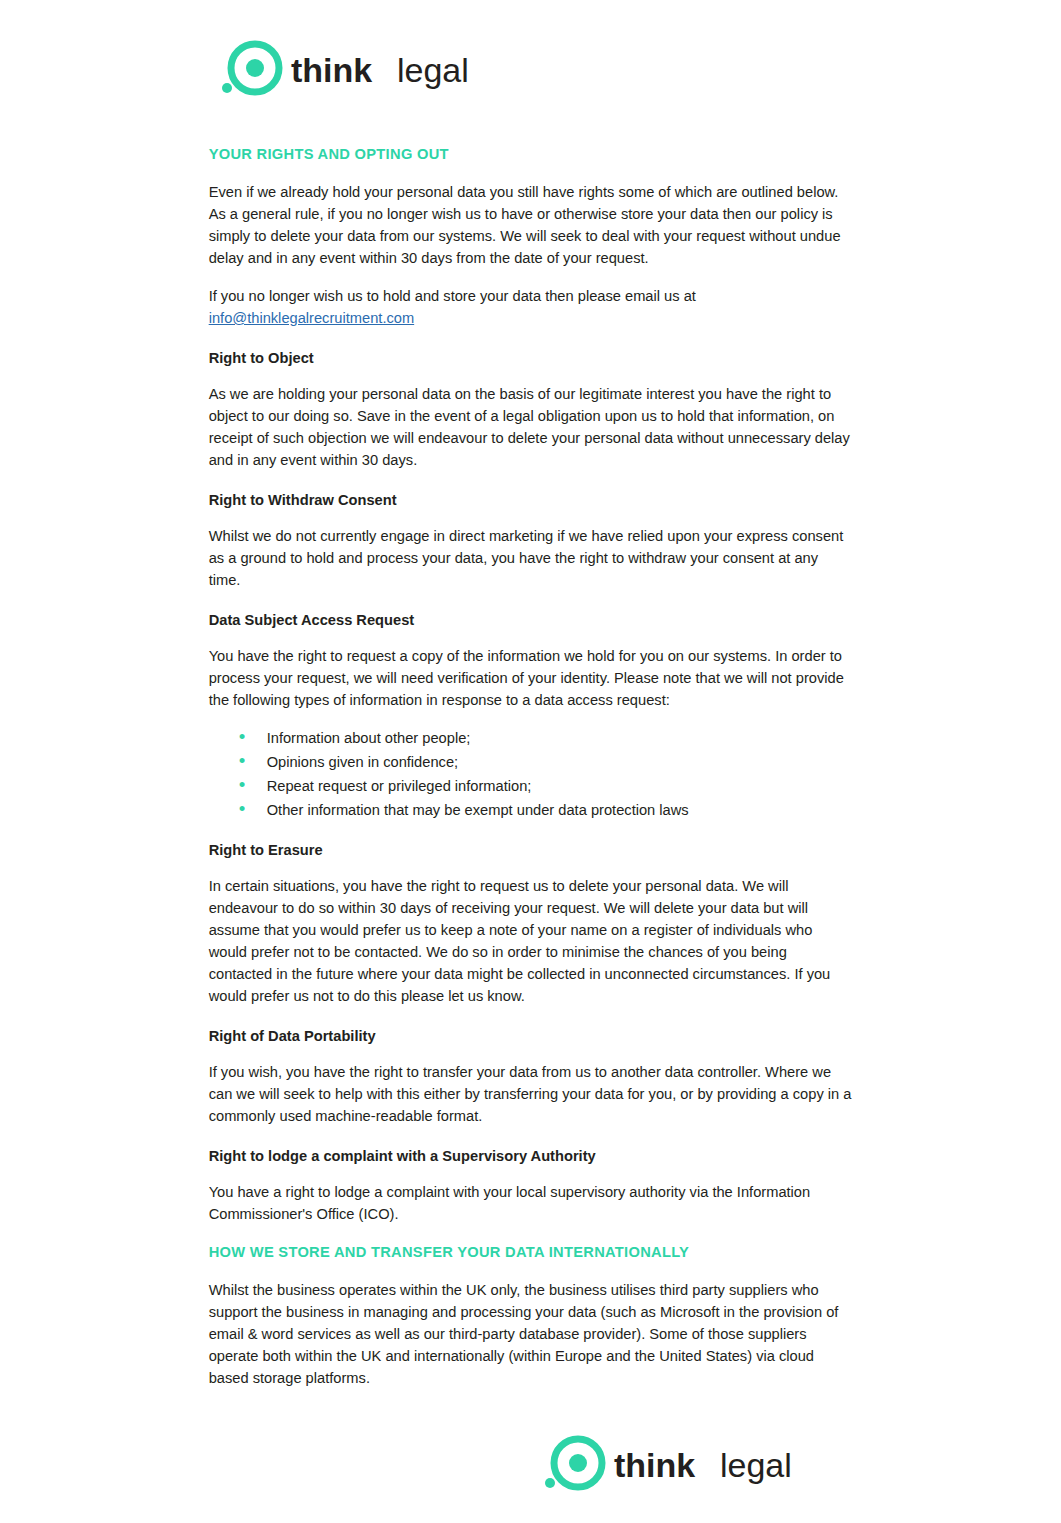think legal
YOUR RIGHTS AND OPTING OUT
Even if we already hold your personal data you still have rights some of which are outlined below. As a general rule, if you no longer wish us to have or otherwise store your data then our policy is simply to delete your data from our systems. We will seek to deal with your request without undue delay and in any event within 30 days from the date of your request.
If you no longer wish us to hold and store your data then please email us at info@thinklegalrecruitment.com
Right to Object
As we are holding your personal data on the basis of our legitimate interest you have the right to object to our doing so. Save in the event of a legal obligation upon us to hold that information, on receipt of such objection we will endeavour to delete your personal data without unnecessary delay and in any event within 30 days.
Right to Withdraw Consent
Whilst we do not currently engage in direct marketing if we have relied upon your express consent as a ground to hold and process your data, you have the right to withdraw your consent at any time.
Data Subject Access Request
You have the right to request a copy of the information we hold for you on our systems. In order to process your request, we will need verification of your identity. Please note that we will not provide the following types of information in response to a data access request:
Information about other people;
Opinions given in confidence;
Repeat request or privileged information;
Other information that may be exempt under data protection laws
Right to Erasure
In certain situations, you have the right to request us to delete your personal data. We will endeavour to do so within 30 days of receiving your request. We will delete your data but will assume that you would prefer us to keep a note of your name on a register of individuals who would prefer not to be contacted. We do so in order to minimise the chances of you being contacted in the future where your data might be collected in unconnected circumstances. If you would prefer us not to do this please let us know.
Right of Data Portability
If you wish, you have the right to transfer your data from us to another data controller. Where we can we will seek to help with this either by transferring your data for you, or by providing a copy in a commonly used machine-readable format.
Right to lodge a complaint with a Supervisory Authority
You have a right to lodge a complaint with your local supervisory authority via the Information Commissioner's Office (ICO).
HOW WE STORE AND TRANSFER YOUR DATA INTERNATIONALLY
Whilst the business operates within the UK only, the business utilises third party suppliers who support the business in managing and processing your data (such as Microsoft in the provision of email & word services as well as our third-party database provider). Some of those suppliers operate both within the UK and internationally (within Europe and the United States) via cloud based storage platforms.
think legal